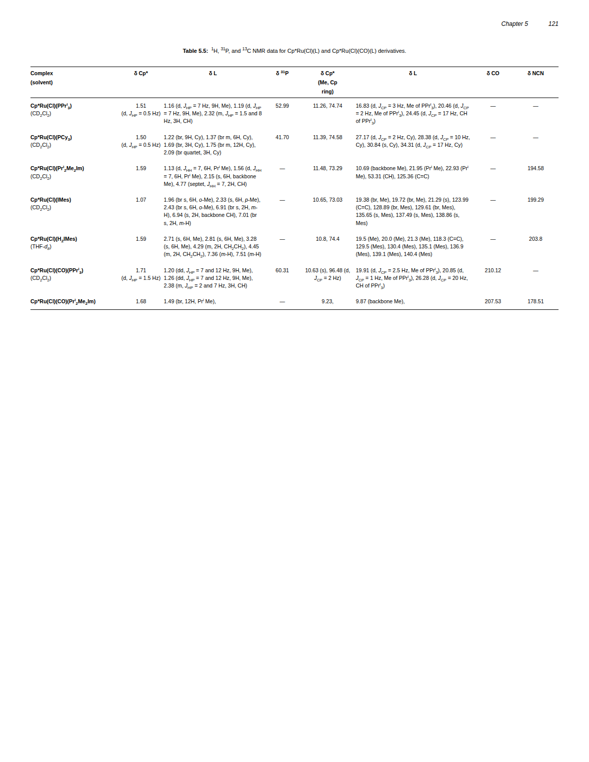Chapter 5121
Table 5.5: 1H, 31P, and 13C NMR data for Cp*Ru(Cl)(L) and Cp*Ru(Cl)(CO)(L) derivatives.
| Complex | δ Cp* | δ L | δ 31 P | δ Cp* | δ L | δ CO | δ NCN |
| --- | --- | --- | --- | --- | --- | --- | --- |
| (solvent) | | | | (Me, Cp | | | |
| | | | | ring) | | | |
| Cp*Ru(Cl)(PPr i 3 ) (CD 2 Cl 2 ) | 1.51 (d, J HP = 0.5 Hz) | 1.16 (d, J HP = 7 Hz, 9H, Me), 1.19 (d, J HP = 7 Hz, 9H, Me), 2.32 (m, J HP = 1.5 and 8 Hz, 3H, CH) | 52.99 | 11.26, 74.74 | 16.83 (d, J CP = 3 Hz, Me of PPr i 3 ), 20.46 (d, J CP = 2 Hz, Me of PPr i 3 ), 24.45 (d, J CP = 17 Hz, CH of PPr i 3 ) | — | — |
| Cp*Ru(Cl)(PCy 3 ) (CD 2 Cl 2 ) | 1.50 (d, J HP = 0.5 Hz) | 1.22 (br, 9H, Cy), 1.37 (br m, 6H, Cy), 1.69 (br, 3H, Cy), 1.75 (br m, 12H, Cy), 2.09 (br quartet, 3H, Cy) | 41.70 | 11.39, 74.58 | 27.17 (d, J CP = 2 Hz, Cy), 28.38 (d, J CP = 10 Hz, Cy), 30.84 (s, Cy), 34.31 (d, J CP = 17 Hz, Cy) | — | — |
| Cp*Ru(Cl)(Pr i 2 Me 2 Im) (CD 2 Cl 2 ) | 1.59 | 1.13 (d, J HH = 7, 6H, Pr i Me), 1.56 (d, J HH = 7, 6H, Pr i Me), 2.15 (s, 6H, backbone Me), 4.77 (septet, J HH = 7, 2H, CH) | — | 11.48, 73.29 | 10.69 (backbone Me), 21.95 (Pr i Me), 22.93 (Pr i Me), 53.31 (CH), 125.36 (C=C) | — | 194.58 |
| Cp*Ru(Cl)(IMes) (CD 2 Cl 2 ) | 1.07 | 1.96 (br s, 6H, o -Me), 2.33 (s, 6H, p -Me), 2.43 (br s, 6H, o -Me), 6.91 (br s, 2H, m -H), 6.94 (s, 2H, backbone CH), 7.01 (br s, 2H, m -H) | — | 10.65, 73.03 | 19.38 (br, Me), 19.72 (br, Me), 21.29 (s), 123.99 (C=C), 128.89 (br, Mes), 129.61 (br, Mes), 135.65 (s, Mes), 137.49 (s, Mes), 138.86 (s, Mes) | — | 199.29 |
| Cp*Ru(Cl)(H 2 IMes) (THF- d 8 ) | 1.59 | 2.71 (s, 6H, Me), 2.81 (s, 6H, Me), 3.28 (s, 6H, Me), 4.29 (m, 2H, CH 2 CH 2 ), 4.45 (m, 2H, CH 2 CH 2 ), 7.36 ( m -H), 7.51 ( m -H) | — | 10.8, 74.4 | 19.5 (Me), 20.0 (Me), 21.3 (Me), 118.3 (C=C), 129.5 (Mes), 130.4 (Mes), 135.1 (Mes), 136.9 (Mes), 139.1 (Mes), 140.4 (Mes) | — | 203.8 |
| Cp*Ru(Cl)(CO)(PPr i 3 ) (CD 2 Cl 2 ) | 1.71 (d, J HP = 1.5 Hz) | 1.20 (dd, J HP = 7 and 12 Hz, 9H, Me), 1.26 (dd, J HP = 7 and 12 Hz, 9H, Me), 2.38 (m, J HP = 2 and 7 Hz, 3H, CH) | 60.31 | 10.63 (s), 96.48 (d, J CP = 2 Hz) | 19.91 (d, J CP = 2.5 Hz, Me of PPr i 3 ), 20.85 (d, J CP = 1 Hz, Me of PPr i 3 ), 26.28 (d, J CP = 20 Hz, CH of PPr i 3 ) | 210.12 | — |
| Cp*Ru(Cl)(CO)(Pr i 2 Me 2 Im) | 1.68 | 1.49 (br, 12H, Pr i Me), | — | 9.23, | 9.87 (backbone Me), | 207.53 | 178.51 |